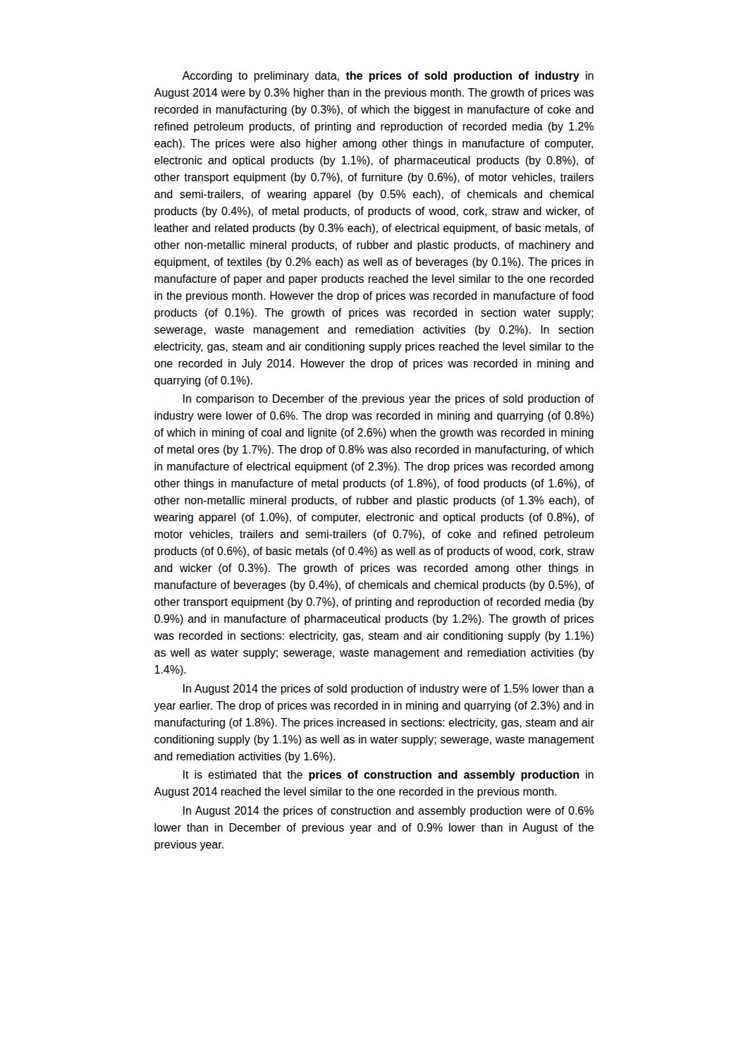According to preliminary data, the prices of sold production of industry in August 2014 were by 0.3% higher than in the previous month. The growth of prices was recorded in manufacturing (by 0.3%), of which the biggest in manufacture of coke and refined petroleum products, of printing and reproduction of recorded media (by 1.2% each). The prices were also higher among other things in manufacture of computer, electronic and optical products (by 1.1%), of pharmaceutical products (by 0.8%), of other transport equipment (by 0.7%), of furniture (by 0.6%), of motor vehicles, trailers and semi-trailers, of wearing apparel (by 0.5% each), of chemicals and chemical products (by 0.4%), of metal products, of products of wood, cork, straw and wicker, of leather and related products (by 0.3% each), of electrical equipment, of basic metals, of other non-metallic mineral products, of rubber and plastic products, of machinery and equipment, of textiles (by 0.2% each) as well as of beverages (by 0.1%). The prices in manufacture of paper and paper products reached the level similar to the one recorded in the previous month. However the drop of prices was recorded in manufacture of food products (of 0.1%). The growth of prices was recorded in section water supply; sewerage, waste management and remediation activities (by 0.2%). In section electricity, gas, steam and air conditioning supply prices reached the level similar to the one recorded in July 2014. However the drop of prices was recorded in mining and quarrying (of 0.1%).
In comparison to December of the previous year the prices of sold production of industry were lower of 0.6%. The drop was recorded in mining and quarrying (of 0.8%) of which in mining of coal and lignite (of 2.6%) when the growth was recorded in mining of metal ores (by 1.7%). The drop of 0.8% was also recorded in manufacturing, of which in manufacture of electrical equipment (of 2.3%). The drop prices was recorded among other things in manufacture of metal products (of 1.8%), of food products (of 1.6%), of other non-metallic mineral products, of rubber and plastic products (of 1.3% each), of wearing apparel (of 1.0%), of computer, electronic and optical products (of 0.8%), of motor vehicles, trailers and semi-trailers (of 0.7%), of coke and refined petroleum products (of 0.6%), of basic metals (of 0.4%) as well as of products of wood, cork, straw and wicker (of 0.3%). The growth of prices was recorded among other things in manufacture of beverages (by 0.4%), of chemicals and chemical products (by 0.5%), of other transport equipment (by 0.7%), of printing and reproduction of recorded media (by 0.9%) and in manufacture of pharmaceutical products (by 1.2%). The growth of prices was recorded in sections: electricity, gas, steam and air conditioning supply (by 1.1%) as well as water supply; sewerage, waste management and remediation activities (by 1.4%).
In August 2014 the prices of sold production of industry were of 1.5% lower than a year earlier. The drop of prices was recorded in in mining and quarrying (of 2.3%) and in manufacturing (of 1.8%). The prices increased in sections: electricity, gas, steam and air conditioning supply (by 1.1%) as well as in water supply; sewerage, waste management and remediation activities (by 1.6%).
It is estimated that the prices of construction and assembly production in August 2014 reached the level similar to the one recorded in the previous month.
In August 2014 the prices of construction and assembly production were of 0.6% lower than in December of previous year and of 0.9% lower than in August of the previous year.